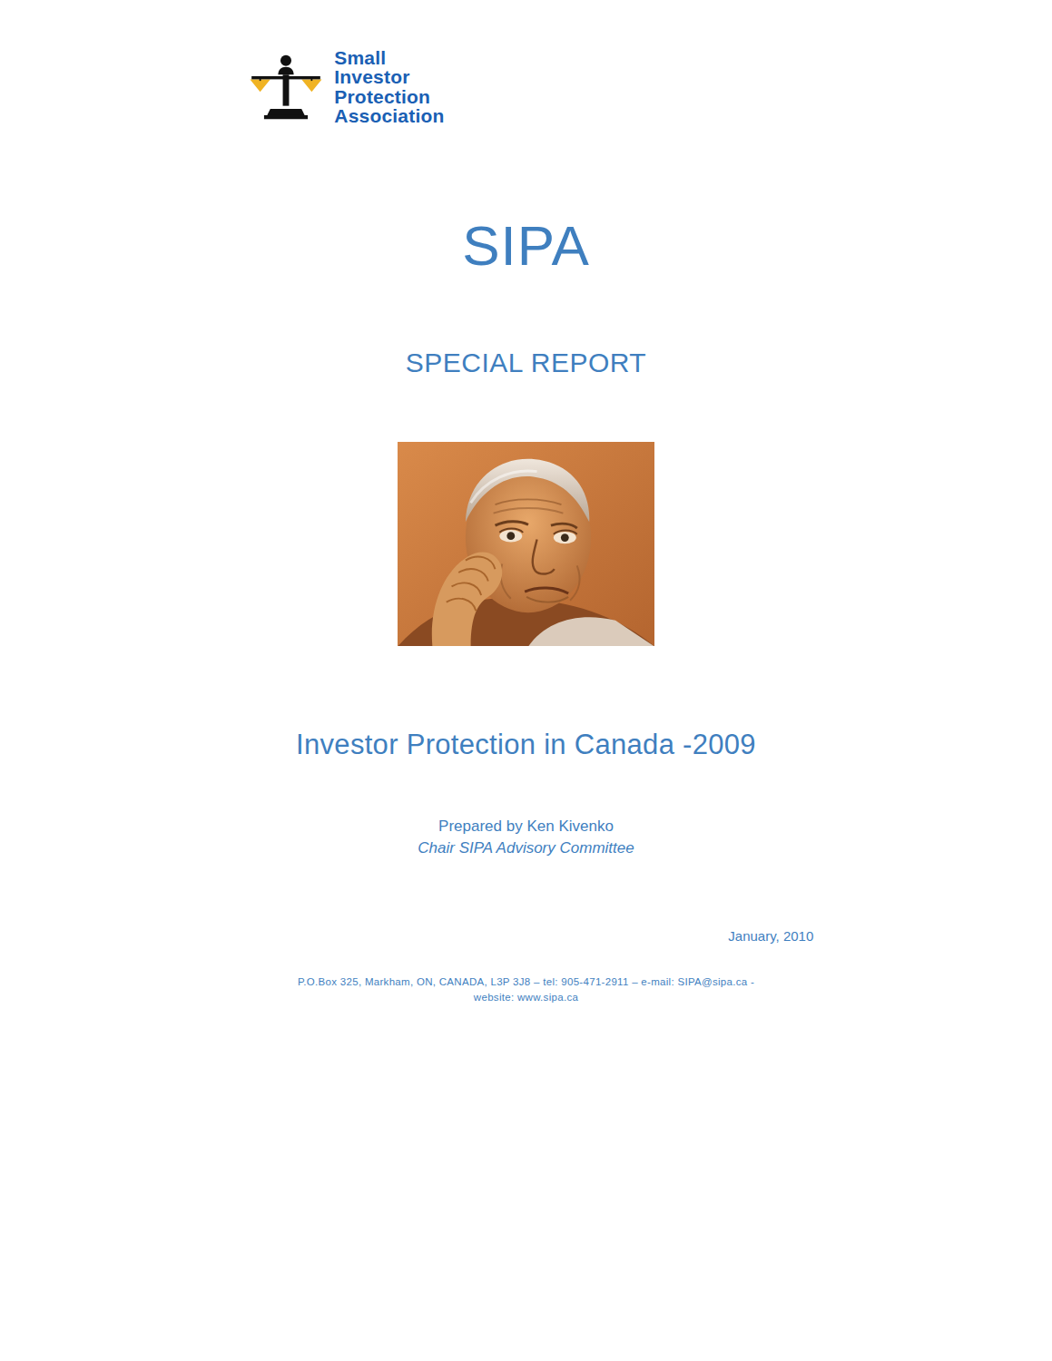Small
Investor
Protection
Association
SIPA
SPECIAL REPORT
Investor Protection in Canada -2009
Prepared by Ken Kivenko
Chair SIPA Advisory Committee
January, 2010
P.O.Box 325, Markham, ON, CANADA, L3P 3J8 – tel: 905-471-2911 – e-mail: SIPA@sipa.ca -
website: www.sipa.ca